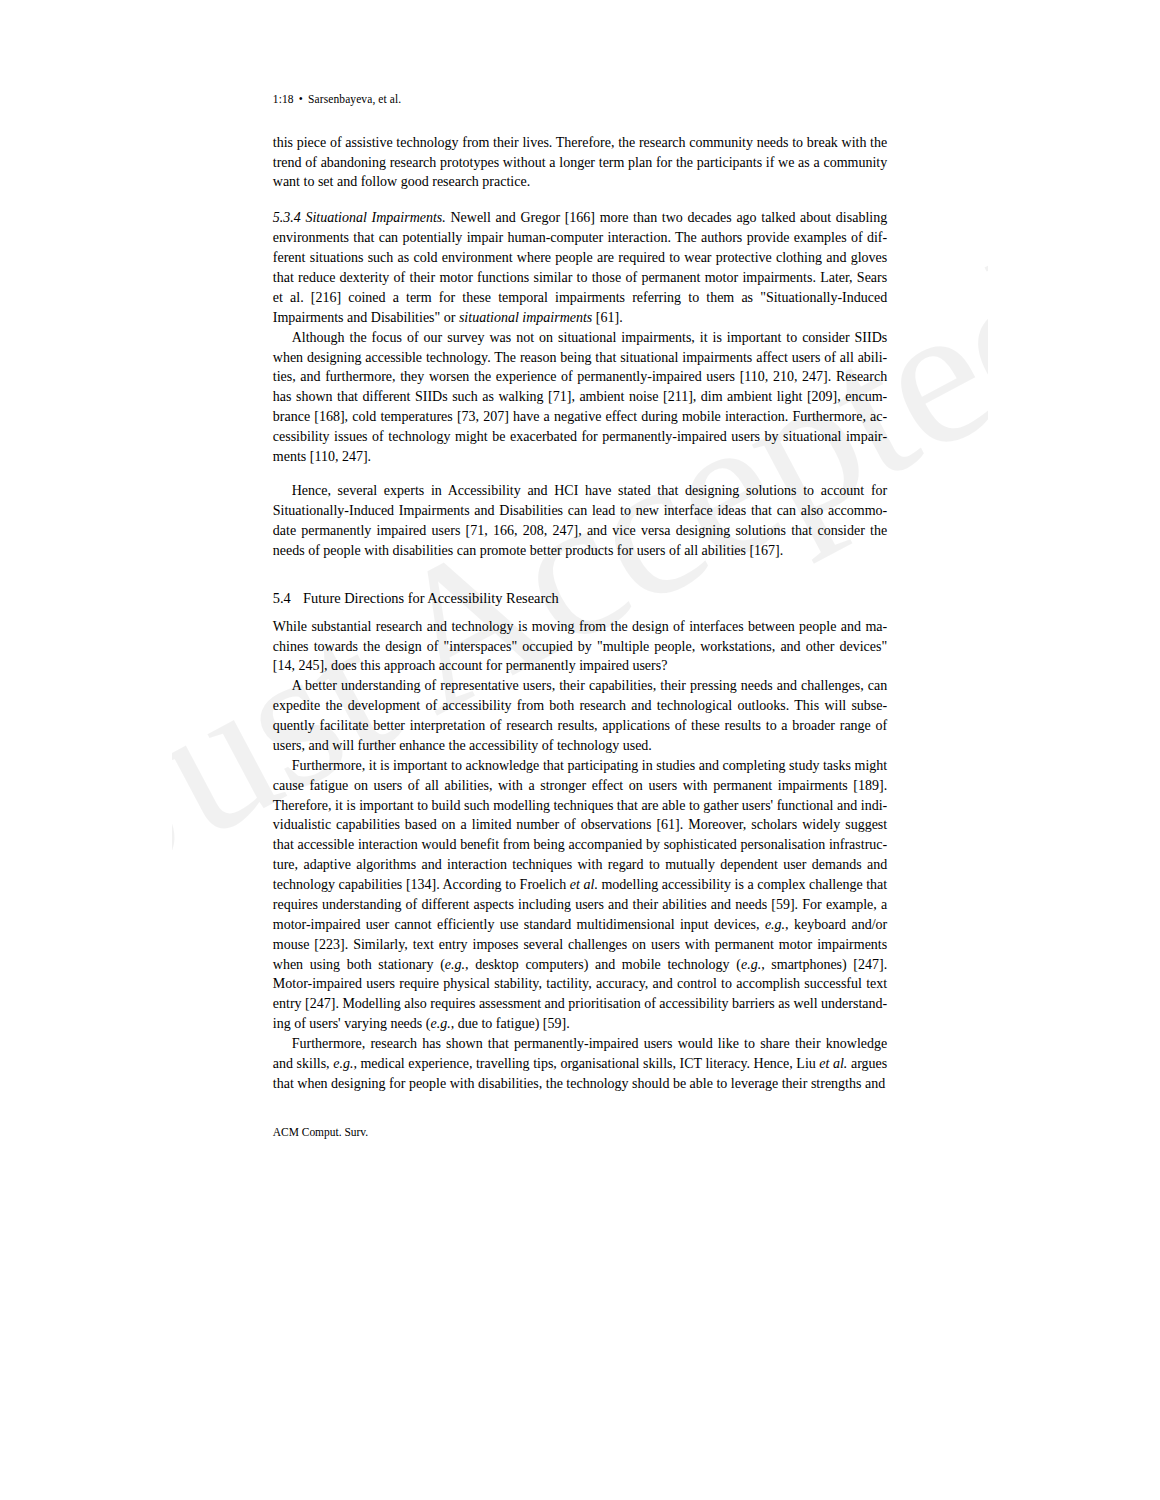Just Accepted
1:18•Sarsenbayeva, et al.
this piece of assistive technology from their lives. Therefore, the research community needs to break with the trend of abandoning research prototypes without a longer term plan for the participants if we as a community want to set and follow good research practice.
5.3.4 Situational Impairments. Newell and Gregor [166] more than two decades ago talked about disabling environments that can potentially impair human-computer interaction. The authors provide examples of different situations such as cold environment where people are required to wear protective clothing and gloves that reduce dexterity of their motor functions similar to those of permanent motor impairments. Later, Sears et al. [216] coined a term for these temporal impairments referring to them as "Situationally-Induced Impairments and Disabilities" or situational impairments [61].
Although the focus of our survey was not on situational impairments, it is important to consider SIIDs when designing accessible technology. The reason being that situational impairments affect users of all abilities, and furthermore, they worsen the experience of permanently-impaired users [110, 210, 247]. Research has shown that different SIIDs such as walking [71], ambient noise [211], dim ambient light [209], encumbrance [168], cold temperatures [73, 207] have a negative effect during mobile interaction. Furthermore, accessibility issues of technology might be exacerbated for permanently-impaired users by situational impairments [110, 247].
Hence, several experts in Accessibility and HCI have stated that designing solutions to account for Situationally-Induced Impairments and Disabilities can lead to new interface ideas that can also accommodate permanently impaired users [71, 166, 208, 247], and vice versa designing solutions that consider the needs of people with disabilities can promote better products for users of all abilities [167].
5.4 Future Directions for Accessibility Research
While substantial research and technology is moving from the design of interfaces between people and machines towards the design of "interspaces" occupied by "multiple people, workstations, and other devices" [14, 245], does this approach account for permanently impaired users?
A better understanding of representative users, their capabilities, their pressing needs and challenges, can expedite the development of accessibility from both research and technological outlooks. This will subsequently facilitate better interpretation of research results, applications of these results to a broader range of users, and will further enhance the accessibility of technology used.
Furthermore, it is important to acknowledge that participating in studies and completing study tasks might cause fatigue on users of all abilities, with a stronger effect on users with permanent impairments [189]. Therefore, it is important to build such modelling techniques that are able to gather users' functional and individualistic capabilities based on a limited number of observations [61]. Moreover, scholars widely suggest that accessible interaction would benefit from being accompanied by sophisticated personalisation infrastructure, adaptive algorithms and interaction techniques with regard to mutually dependent user demands and technology capabilities [134]. According to Froelich et al. modelling accessibility is a complex challenge that requires understanding of different aspects including users and their abilities and needs [59]. For example, a motor-impaired user cannot efficiently use standard multidimensional input devices, e.g., keyboard and/or mouse [223]. Similarly, text entry imposes several challenges on users with permanent motor impairments when using both stationary (e.g., desktop computers) and mobile technology (e.g., smartphones) [247]. Motor-impaired users require physical stability, tactility, accuracy, and control to accomplish successful text entry [247]. Modelling also requires assessment and prioritisation of accessibility barriers as well understanding of users' varying needs (e.g., due to fatigue) [59].
Furthermore, research has shown that permanently-impaired users would like to share their knowledge and skills, e.g., medical experience, travelling tips, organisational skills, ICT literacy. Hence, Liu et al. argues that when designing for people with disabilities, the technology should be able to leverage their strengths and
ACM Comput. Surv.